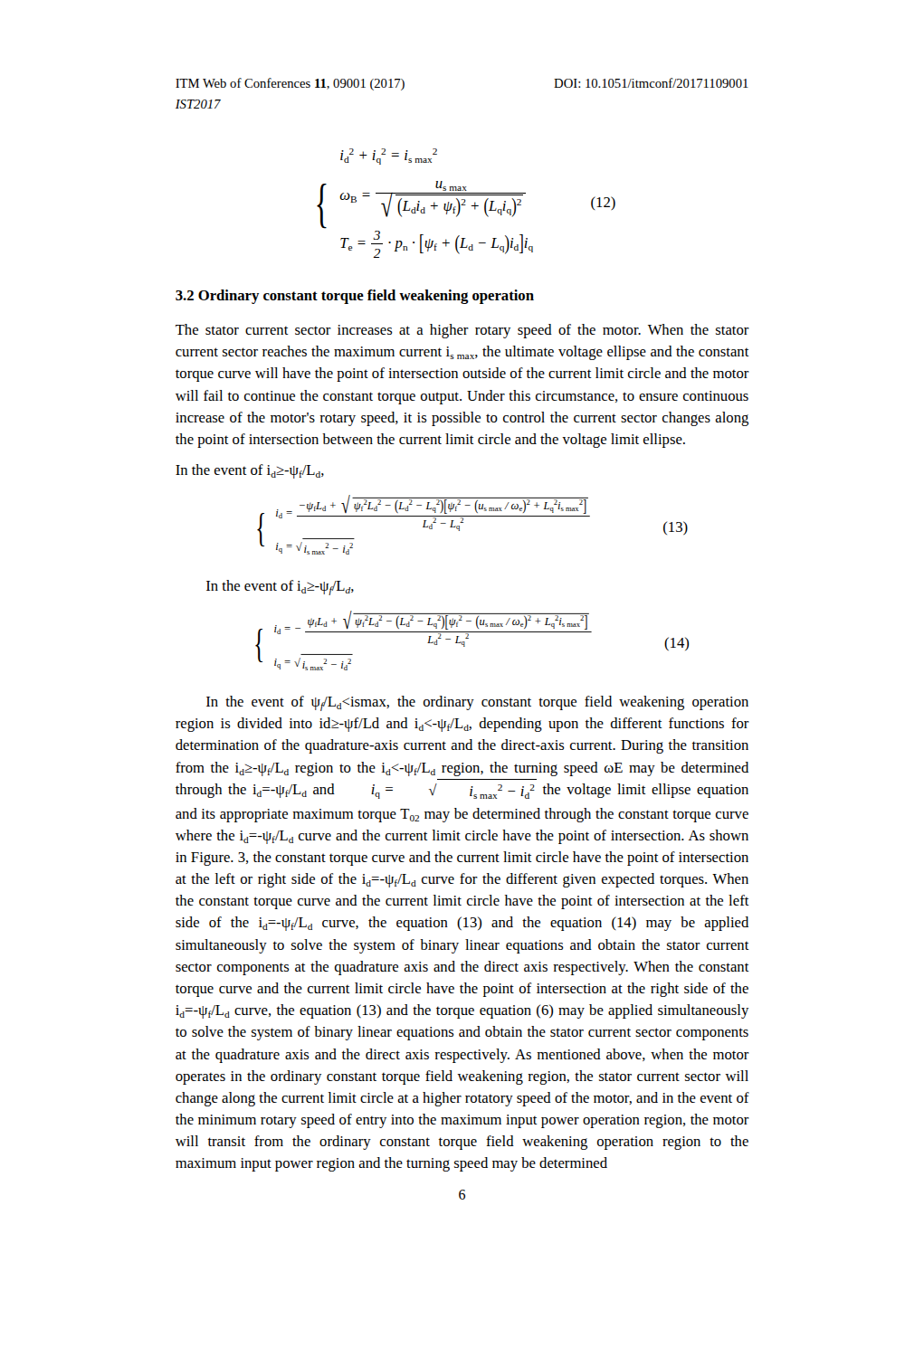ITM Web of Conferences 11, 09001 (2017)
DOI: 10.1051/itmconf/20171109001
IST2017
{ id2 + iq2 = is max2 ωB = us max √ (Ldid + ψf)2 + (Lqiq)2 Te = 32 · pn · [ψf + (Ld − Lq) id] iq
(12)
3.2 Ordinary constant torque field weakening operation
The stator current sector increases at a higher rotary speed of the motor. When the stator current sector reaches the maximum current is max, the ultimate voltage ellipse and the constant torque curve will have the point of intersection outside of the current limit circle and the motor will fail to continue the constant torque output. Under this circumstance, to ensure continuous increase of the motor's rotary speed, it is possible to control the current sector changes along the point of intersection between the current limit circle and the voltage limit ellipse.
In the event of id≥-ψf/Ld,
{ id = −ψfLd + √ ψf2Ld2 − (Ld2 − Lq2)[ψf2 − (us max / ωe)2 + Lq2is max2] Ld2 − Lq2 iq = √is max2 − id2
(13)
In the event of id≥-ψf/Ld,
{ id = − ψfLd + √ ψf2Ld2 − (Ld2 − Lq2)[ψf2 − (us max / ωe)2 + Lq2is max2] Ld2 − Lq2 iq = √is max2 − id2
(14)
In the event of ψf/Ld<ismax, the ordinary constant torque field weakening operation region is divided into id≥-ψf/Ld and id<-ψf/Ld, depending upon the different functions for determination of the quadrature-axis current and the direct-axis current. During the transition from the id≥-ψf/Ld region to the id<-ψf/Ld region, the turning speed ωE may be determined through the id=-ψf/Ld and iq = √is max2 − id2 the voltage limit ellipse equation and its appropriate maximum torque T02 may be determined through the constant torque curve where the id=-ψf/Ld curve and the current limit circle have the point of intersection. As shown in Figure. 3, the constant torque curve and the current limit circle have the point of intersection at the left or right side of the id=-ψf/Ld curve for the different given expected torques. When the constant torque curve and the current limit circle have the point of intersection at the left side of the id=-ψf/Ld curve, the equation (13) and the equation (14) may be applied simultaneously to solve the system of binary linear equations and obtain the stator current sector components at the quadrature axis and the direct axis respectively. When the constant torque curve and the current limit circle have the point of intersection at the right side of the id=-ψf/Ld curve, the equation (13) and the torque equation (6) may be applied simultaneously to solve the system of binary linear equations and obtain the stator current sector components at the quadrature axis and the direct axis respectively. As mentioned above, when the motor operates in the ordinary constant torque field weakening region, the stator current sector will change along the current limit circle at a higher rotatory speed of the motor, and in the event of the minimum rotary speed of entry into the maximum input power operation region, the motor will transit from the ordinary constant torque field weakening operation region to the maximum input power region and the turning speed may be determined
6